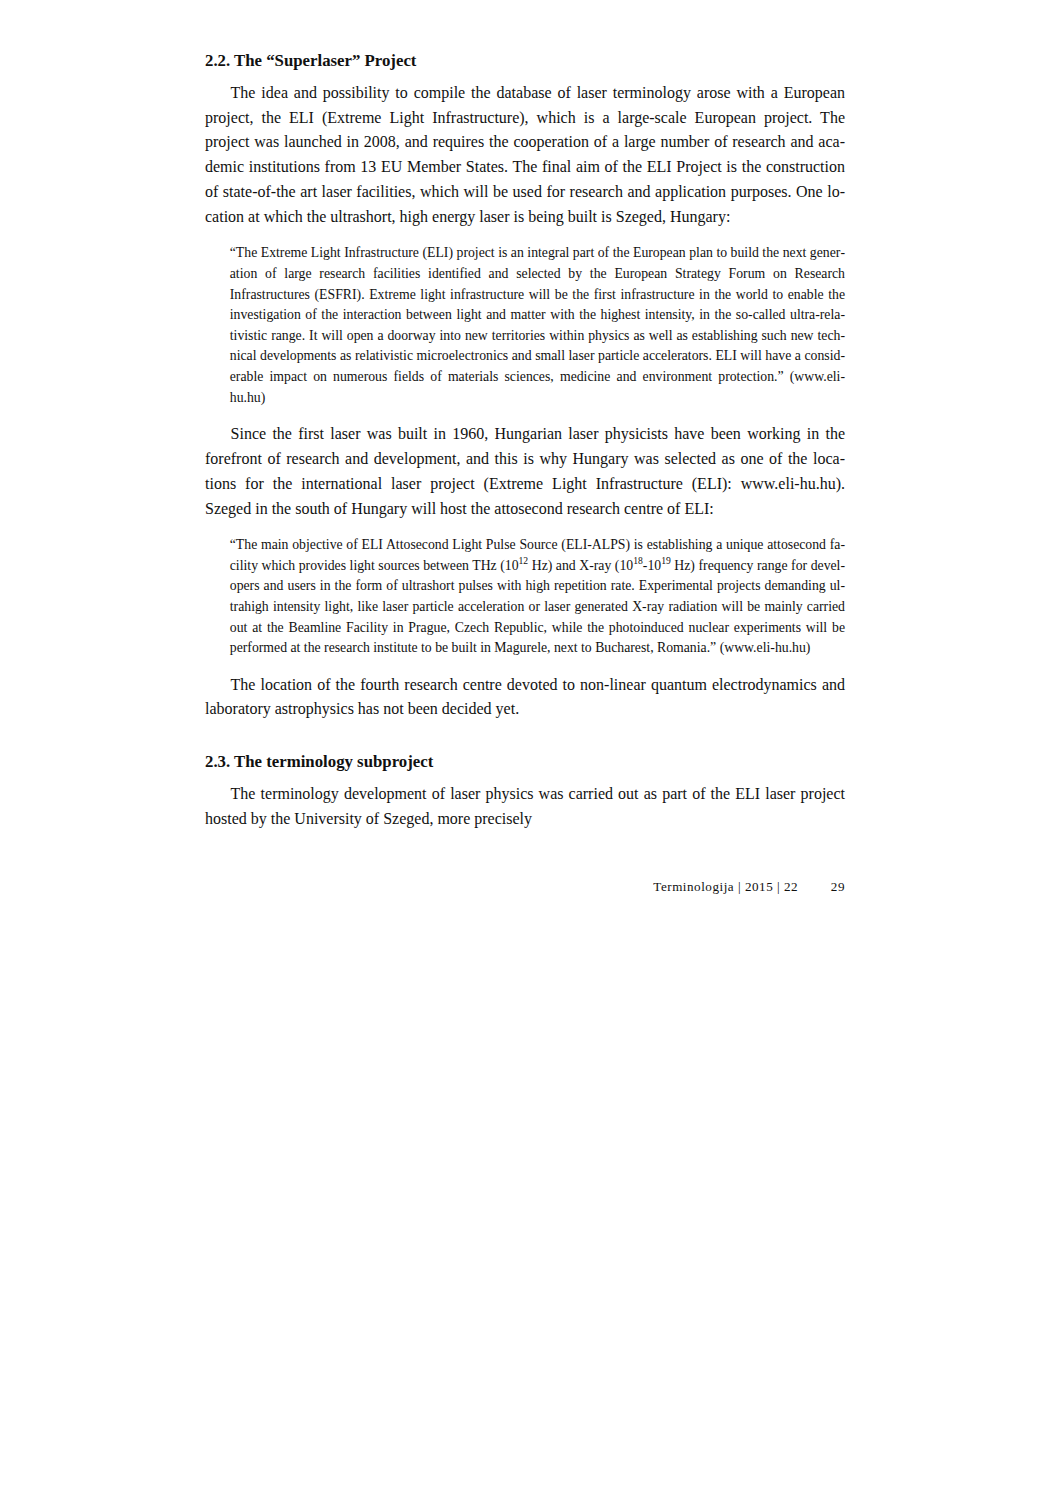2.2. The “Superlaser” Project
The idea and possibility to compile the database of laser terminology arose with a European project, the ELI (Extreme Light Infrastructure), which is a large-scale European project. The project was launched in 2008, and requires the cooperation of a large number of research and academic institutions from 13 EU Member States. The final aim of the ELI Project is the construction of state-of-the art laser facilities, which will be used for research and application purposes. One location at which the ultrashort, high energy laser is being built is Szeged, Hungary:
“The Extreme Light Infrastructure (ELI) project is an integral part of the European plan to build the next generation of large research facilities identified and selected by the European Strategy Forum on Research Infrastructures (ESFRI). Extreme light infrastructure will be the first infrastructure in the world to enable the investigation of the interaction between light and matter with the highest intensity, in the so-called ultra-relativistic range. It will open a doorway into new territories within physics as well as establishing such new technical developments as relativistic microelectronics and small laser particle accelerators. ELI will have a considerable impact on numerous fields of materials sciences, medicine and environment protection.” (www.eli-hu.hu)
Since the first laser was built in 1960, Hungarian laser physicists have been working in the forefront of research and development, and this is why Hungary was selected as one of the locations for the international laser project (Extreme Light Infrastructure (ELI): www.eli-hu.hu). Szeged in the south of Hungary will host the attosecond research centre of ELI:
“The main objective of ELI Attosecond Light Pulse Source (ELI-ALPS) is establishing a unique attosecond facility which provides light sources between THz (1012 Hz) and X-ray (1018-1019 Hz) frequency range for developers and users in the form of ultrashort pulses with high repetition rate. Experimental projects demanding ultrahigh intensity light, like laser particle acceleration or laser generated X-ray radiation will be mainly carried out at the Beamline Facility in Prague, Czech Republic, while the photoinduced nuclear experiments will be performed at the research institute to be built in Magurele, next to Bucharest, Romania.” (www.eli-hu.hu)
The location of the fourth research centre devoted to non-linear quantum electrodynamics and laboratory astrophysics has not been decided yet.
2.3. The terminology subproject
The terminology development of laser physics was carried out as part of the ELI laser project hosted by the University of Szeged, more precisely
Terminologija | 2015 | 22 29